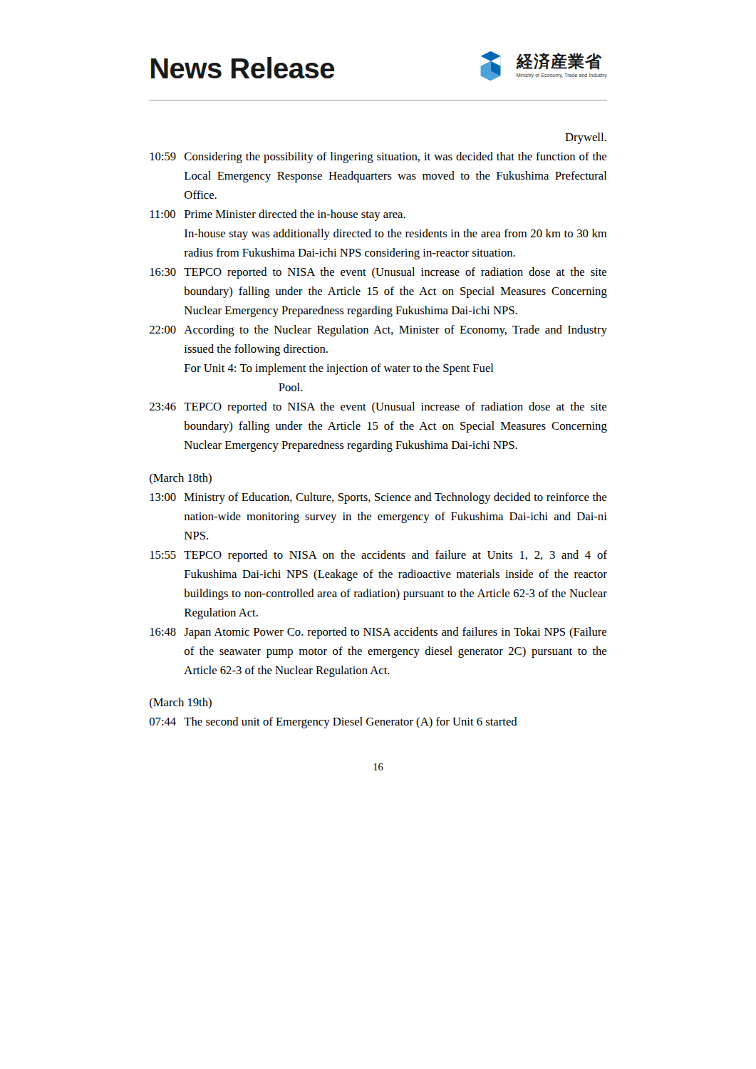News Release
経済産業省 Ministry of Economy, Trade and Industry
Drywell.
10:59
Considering the possibility of lingering situation, it was decided that the function of the Local Emergency Response Headquarters was moved to the Fukushima Prefectural Office.
11:00
Prime Minister directed the in-house stay area.
In-house stay was additionally directed to the residents in the area from 20 km to 30 km radius from Fukushima Dai-ichi NPS considering in-reactor situation.
16:30
TEPCO reported to NISA the event (Unusual increase of radiation dose at the site boundary) falling under the Article 15 of the Act on Special Measures Concerning Nuclear Emergency Preparedness regarding Fukushima Dai-ichi NPS.
22:00
According to the Nuclear Regulation Act, Minister of Economy, Trade and Industry issued the following direction.
For Unit 4:
To implement the injection of water to the Spent Fuel
Pool.
23:46
TEPCO reported to NISA the event (Unusual increase of radiation dose at the site boundary) falling under the Article 15 of the Act on Special Measures Concerning Nuclear Emergency Preparedness regarding Fukushima Dai-ichi NPS.
(March 18th)
13:00
Ministry of Education, Culture, Sports, Science and Technology decided to reinforce the nation-wide monitoring survey in the emergency of Fukushima Dai-ichi and Dai-ni NPS.
15:55
TEPCO reported to NISA on the accidents and failure at Units 1, 2, 3 and 4 of Fukushima Dai-ichi NPS (Leakage of the radioactive materials inside of the reactor buildings to non-controlled area of radiation) pursuant to the Article 62-3 of the Nuclear Regulation Act.
16:48
Japan Atomic Power Co. reported to NISA accidents and failures in Tokai NPS (Failure of the seawater pump motor of the emergency diesel generator 2C) pursuant to the Article 62-3 of the Nuclear Regulation Act.
(March 19th)
07:44
The second unit of Emergency Diesel Generator (A) for Unit 6 started
16